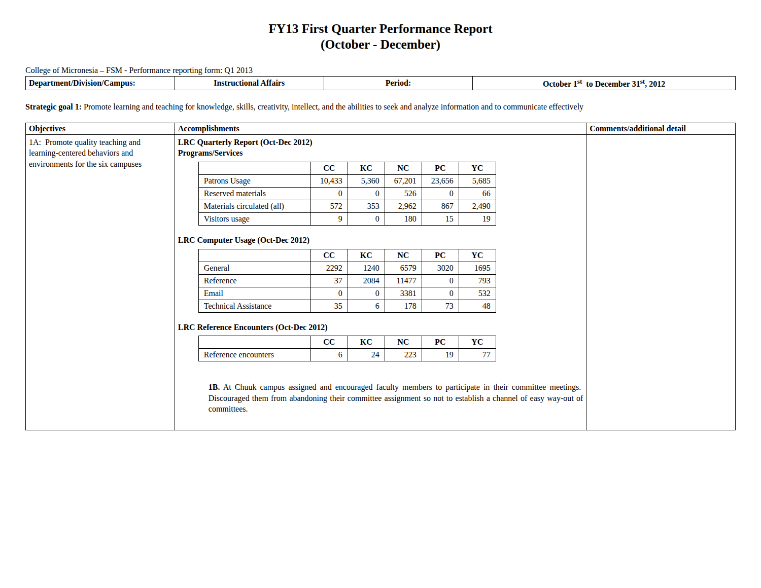FY13 First Quarter Performance Report
(October - December)
College of Micronesia – FSM - Performance reporting form: Q1 2013
| Department/Division/Campus: | Instructional Affairs | Period: | October 1 st to December 31 st , 2012 |
Strategic goal 1: Promote learning and teaching for knowledge, skills, creativity, intellect, and the abilities to seek and analyze information and to communicate effectively
| Objectives | Accomplishments | Comments/additional detail |
| --- | --- | --- |
| 1A: Promote quality teaching and learning-centered behaviors and environments for the six campuses | LRC Quarterly Report (Oct-Dec 2012) Programs/Services / / CC / KC / NC / PC / YC / / --- / --- / --- / --- / --- / --- / / Patrons Usage / 10,433 / 5,360 / 67,201 / 23,656 / 5,685 / / Reserved materials / 0 / 0 / 526 / 0 / 66 / / Materials circulated (all) / 572 / 353 / 2,962 / 867 / 2,490 / / Visitors usage / 9 / 0 / 180 / 15 / 19 / LRC Computer Usage (Oct-Dec 2012) / / CC / KC / NC / PC / YC / / --- / --- / --- / --- / --- / --- / / General / 2292 / 1240 / 6579 / 3020 / 1695 / / Reference / 37 / 2084 / 11477 / 0 / 793 / / Email / 0 / 0 / 3381 / 0 / 532 / / Technical Assistance / 35 / 6 / 178 / 73 / 48 / LRC Reference Encounters (Oct-Dec 2012) / / CC / KC / NC / PC / YC / / --- / --- / --- / --- / --- / --- / / Reference encounters / 6 / 24 / 223 / 19 / 77 / 1B. At Chuuk campus assigned and encouraged faculty members to participate in their committee meetings. Discouraged them from abandoning their committee assignment so not to establish a channel of easy way-out of committees. | |